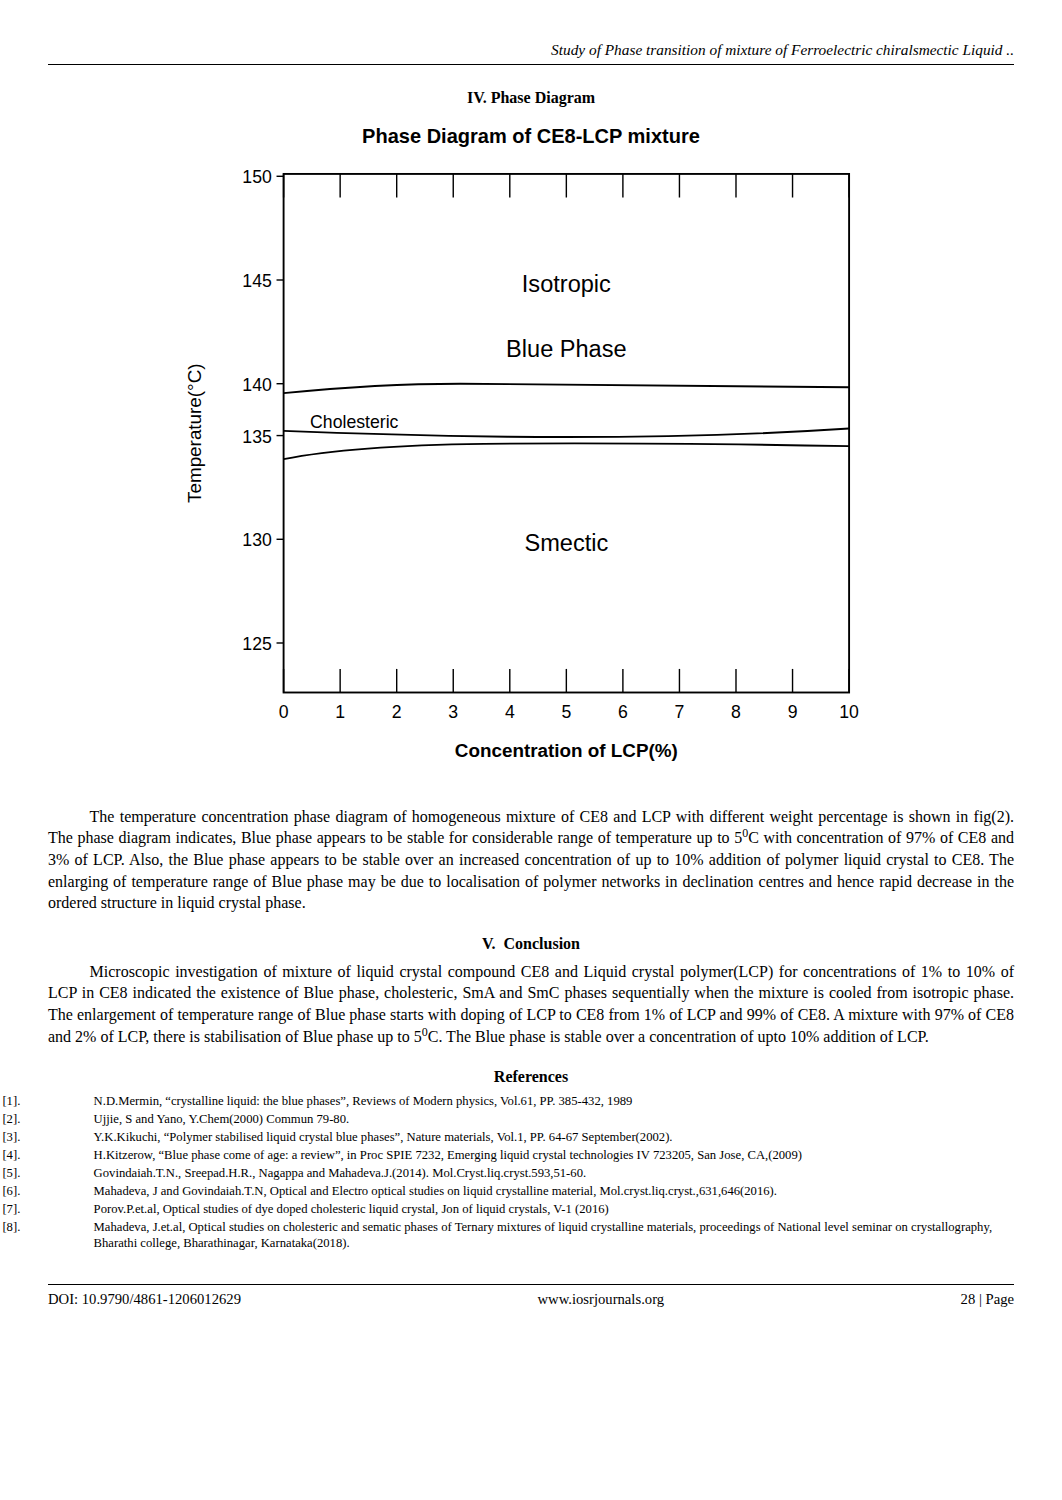Study of Phase transition of mixture of Ferroelectric chiralsmectic Liquid ..
IV. Phase Diagram
The temperature concentration phase diagram of homogeneous mixture of CE8 and LCP with different weight percentage is shown in fig(2). The phase diagram indicates, Blue phase appears to be stable for considerable range of temperature up to 50C with concentration of 97% of CE8 and 3% of LCP. Also, the Blue phase appears to be stable over an increased concentration of up to 10% addition of polymer liquid crystal to CE8. The enlarging of temperature range of Blue phase may be due to localisation of polymer networks in declination centres and hence rapid decrease in the ordered structure in liquid crystal phase.
V. Conclusion
Microscopic investigation of mixture of liquid crystal compound CE8 and Liquid crystal polymer(LCP) for concentrations of 1% to 10% of LCP in CE8 indicated the existence of Blue phase, cholesteric, SmA and SmC phases sequentially when the mixture is cooled from isotropic phase. The enlargement of temperature range of Blue phase starts with doping of LCP to CE8 from 1% of LCP and 99% of CE8. A mixture with 97% of CE8 and 2% of LCP, there is stabilisation of Blue phase up to 50C. The Blue phase is stable over a concentration of upto 10% addition of LCP.
References
[1]. N.D.Mermin, “crystalline liquid: the blue phases”, Reviews of Modern physics, Vol.61, PP. 385-432, 1989
[2]. Ujjie, S and Yano, Y.Chem(2000) Commun 79-80.
[3]. Y.K.Kikuchi, “Polymer stabilised liquid crystal blue phases”, Nature materials, Vol.1, PP. 64-67 September(2002).
[4]. H.Kitzerow, “Blue phase come of age: a review”, in Proc SPIE 7232, Emerging liquid crystal technologies IV 723205, San Jose, CA,(2009)
[5]. Govindaiah.T.N., Sreepad.H.R., Nagappa and Mahadeva.J.(2014). Mol.Cryst.liq.cryst.593,51-60.
[6]. Mahadeva, J and Govindaiah.T.N, Optical and Electro optical studies on liquid crystalline material, Mol.cryst.liq.cryst.,631,646(2016).
[7]. Porov.P.et.al, Optical studies of dye doped cholesteric liquid crystal, Jon of liquid crystals, V-1 (2016)
[8]. Mahadeva, J.et.al, Optical studies on cholesteric and sematic phases of Ternary mixtures of liquid crystalline materials, proceedings of National level seminar on crystallography, Bharathi college, Bharathinagar, Karnataka(2018).
DOI: 10.9790/4861-1206012629 www.iosrjournals.org 28 | Page